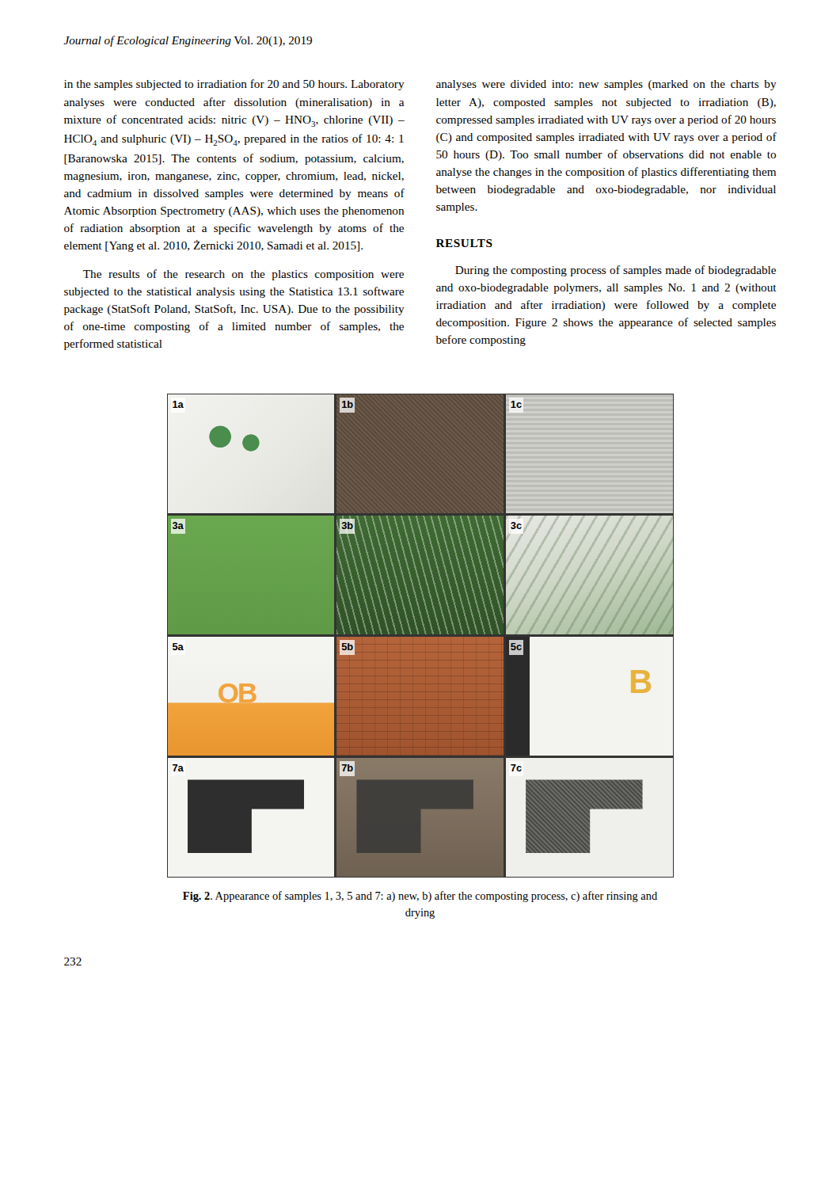Journal of Ecological Engineering Vol. 20(1), 2019
in the samples subjected to irradiation for 20 and 50 hours. Laboratory analyses were conducted after dissolution (mineralisation) in a mixture of concentrated acids: nitric (V) – HNO3, chlorine (VII) – HClO4 and sulphuric (VI) – H2SO4, prepared in the ratios of 10: 4: 1 [Baranowska 2015]. The contents of sodium, potassium, calcium, magnesium, iron, manganese, zinc, copper, chromium, lead, nickel, and cadmium in dissolved samples were determined by means of Atomic Absorption Spectrometry (AAS), which uses the phenomenon of radiation absorption at a specific wavelength by atoms of the element [Yang et al. 2010, Żernicki 2010, Samadi et al. 2015].
The results of the research on the plastics composition were subjected to the statistical analysis using the Statistica 13.1 software package (StatSoft Poland, StatSoft, Inc. USA). Due to the possibility of one-time composting of a limited number of samples, the performed statistical
analyses were divided into: new samples (marked on the charts by letter A), composted samples not subjected to irradiation (B), compressed samples irradiated with UV rays over a period of 20 hours (C) and composited samples irradiated with UV rays over a period of 50 hours (D). Too small number of observations did not enable to analyse the changes in the composition of plastics differentiating them between biodegradable and oxo-biodegradable, nor individual samples.
RESULTS
During the composting process of samples made of biodegradable and oxo-biodegradable polymers, all samples No. 1 and 2 (without irradiation and after irradiation) were followed by a complete decomposition. Figure 2 shows the appearance of selected samples before composting
1a
1b
1c
3a
3b
3c
5a
5b
5c
7a
7b
7c
Fig. 2. Appearance of samples 1, 3, 5 and 7: a) new, b) after the composting process, c) after rinsing and drying
232